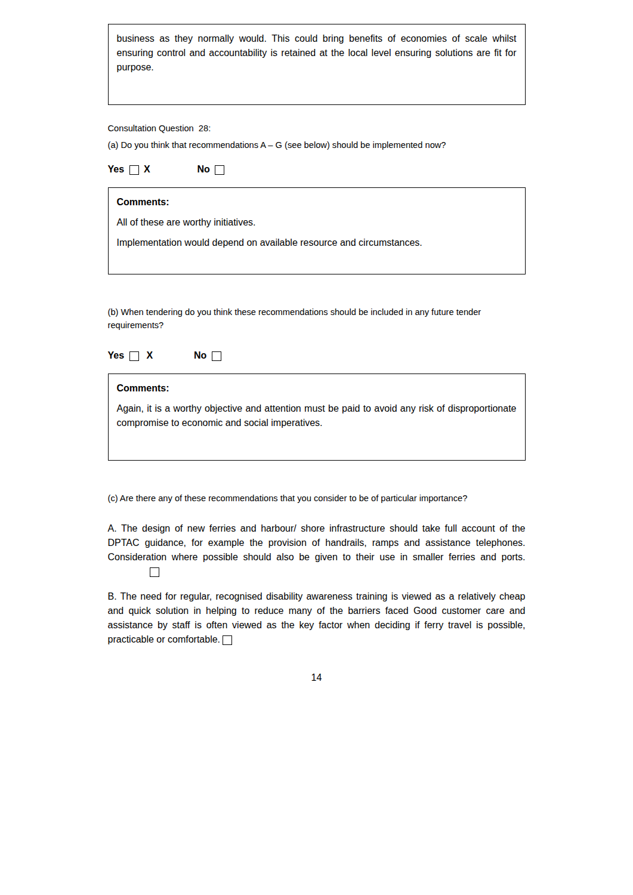business as they normally would. This could bring benefits of economies of scale whilst ensuring control and accountability is retained at the local level ensuring solutions are fit for purpose.
Consultation Question 28:
(a) Do you think that recommendations A – G (see below) should be implemented now?
Yes X No
Comments:
All of these are worthy initiatives.
Implementation would depend on available resource and circumstances.
(b) When tendering do you think these recommendations should be included in any future tender requirements?
Yes X No
Comments:
Again, it is a worthy objective and attention must be paid to avoid any risk of disproportionate compromise to economic and social imperatives.
(c) Are there any of these recommendations that you consider to be of particular importance?
A. The design of new ferries and harbour/ shore infrastructure should take full account of the DPTAC guidance, for example the provision of handrails, ramps and assistance telephones. Consideration where possible should also be given to their use in smaller ferries and ports.
B. The need for regular, recognised disability awareness training is viewed as a relatively cheap and quick solution in helping to reduce many of the barriers faced Good customer care and assistance by staff is often viewed as the key factor when deciding if ferry travel is possible, practicable or comfortable.
14